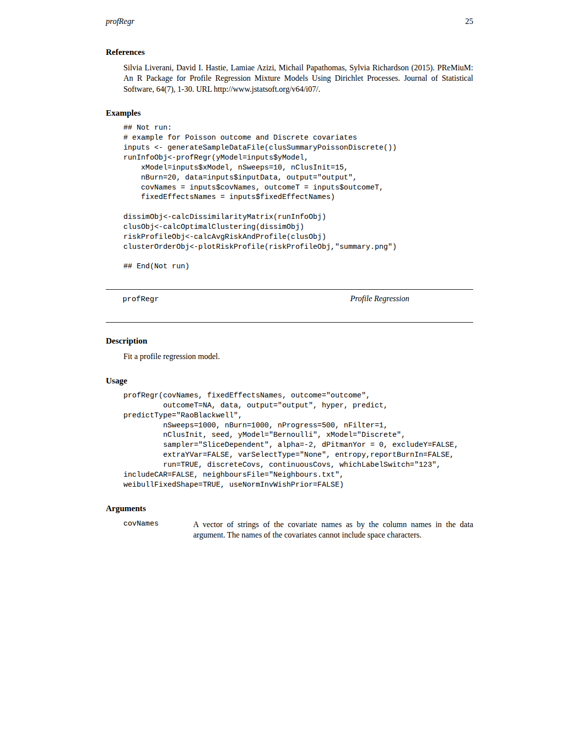profRegr 25
References
Silvia Liverani, David I. Hastie, Lamiae Azizi, Michail Papathomas, Sylvia Richardson (2015). PReMiuM: An R Package for Profile Regression Mixture Models Using Dirichlet Processes. Journal of Statistical Software, 64(7), 1-30. URL http://www.jstatsoft.org/v64/i07/.
Examples
## Not run: 
# example for Poisson outcome and Discrete covariates
inputs <- generateSampleDataFile(clusSummaryPoissonDiscrete())
runInfoObj<-profRegr(yModel=inputs$yModel, 
    xModel=inputs$xModel, nSweeps=10, nClusInit=15,
    nBurn=20, data=inputs$inputData, output="output", 
    covNames = inputs$covNames, outcomeT = inputs$outcomeT,
    fixedEffectsNames = inputs$fixedEffectNames)

dissimObj<-calcDissimilarityMatrix(runInfoObj)
clusObj<-calcOptimalClustering(dissimObj)
riskProfileObj<-calcAvgRiskAndProfile(clusObj)
clusterOrderObj<-plotRiskProfile(riskProfileObj,"summary.png")

## End(Not run)
profRegr Profile Regression
Description
Fit a profile regression model.
Usage
profRegr(covNames, fixedEffectsNames, outcome="outcome", 
         outcomeT=NA, data, output="output", hyper, predict, 
predictType="RaoBlackwell",
         nSweeps=1000, nBurn=1000, nProgress=500, nFilter=1,
         nClusInit, seed, yModel="Bernoulli", xModel="Discrete", 
         sampler="SliceDependent", alpha=-2, dPitmanYor = 0, excludeY=FALSE, 
         extraYVar=FALSE, varSelectType="None", entropy,reportBurnIn=FALSE,
         run=TRUE, discreteCovs, continuousCovs, whichLabelSwitch="123", 
includeCAR=FALSE, neighboursFile="Neighbours.txt", 
weibullFixedShape=TRUE, useNormInvWishPrior=FALSE)
Arguments
covNames
A vector of strings of the covariate names as by the column names in the data argument. The names of the covariates cannot include space characters.